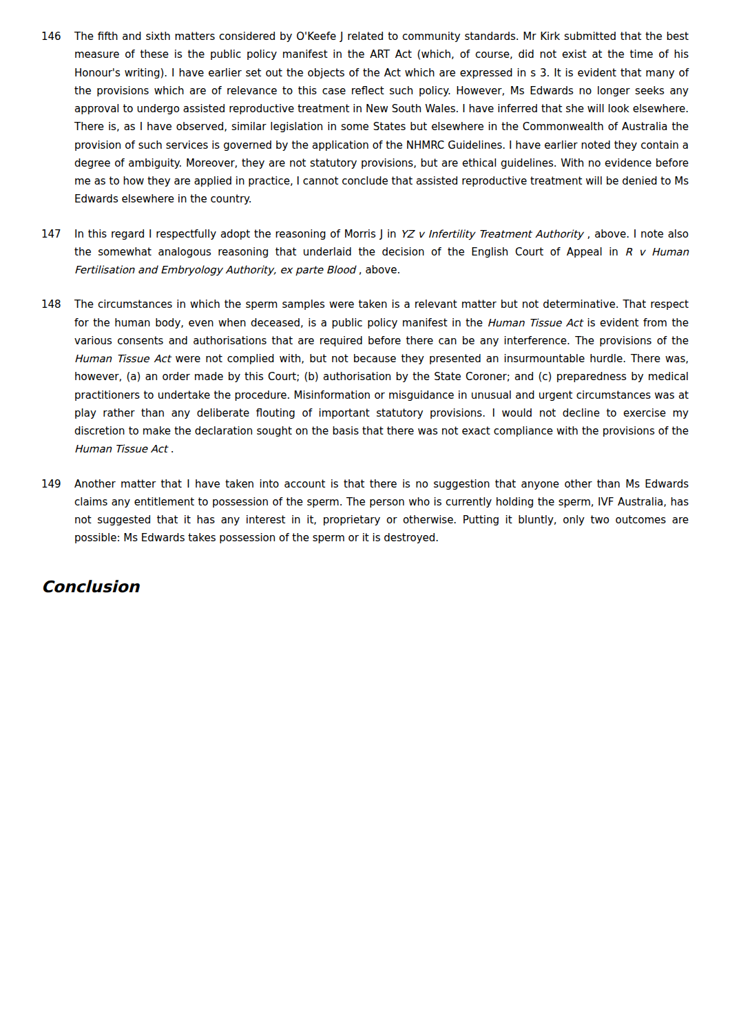The fifth and sixth matters considered by O'Keefe J related to community standards. Mr Kirk submitted that the best measure of these is the public policy manifest in the ART Act (which, of course, did not exist at the time of his Honour's writing). I have earlier set out the objects of the Act which are expressed in s 3. It is evident that many of the provisions which are of relevance to this case reflect such policy. However, Ms Edwards no longer seeks any approval to undergo assisted reproductive treatment in New South Wales. I have inferred that she will look elsewhere. There is, as I have observed, similar legislation in some States but elsewhere in the Commonwealth of Australia the provision of such services is governed by the application of the NHMRC Guidelines. I have earlier noted they contain a degree of ambiguity. Moreover, they are not statutory provisions, but are ethical guidelines. With no evidence before me as to how they are applied in practice, I cannot conclude that assisted reproductive treatment will be denied to Ms Edwards elsewhere in the country.
In this regard I respectfully adopt the reasoning of Morris J in YZ v Infertility Treatment Authority , above. I note also the somewhat analogous reasoning that underlaid the decision of the English Court of Appeal in R v Human Fertilisation and Embryology Authority, ex parte Blood , above.
The circumstances in which the sperm samples were taken is a relevant matter but not determinative. That respect for the human body, even when deceased, is a public policy manifest in the Human Tissue Act is evident from the various consents and authorisations that are required before there can be any interference. The provisions of the Human Tissue Act were not complied with, but not because they presented an insurmountable hurdle. There was, however, (a) an order made by this Court; (b) authorisation by the State Coroner; and (c) preparedness by medical practitioners to undertake the procedure. Misinformation or misguidance in unusual and urgent circumstances was at play rather than any deliberate flouting of important statutory provisions. I would not decline to exercise my discretion to make the declaration sought on the basis that there was not exact compliance with the provisions of the Human Tissue Act .
Another matter that I have taken into account is that there is no suggestion that anyone other than Ms Edwards claims any entitlement to possession of the sperm. The person who is currently holding the sperm, IVF Australia, has not suggested that it has any interest in it, proprietary or otherwise. Putting it bluntly, only two outcomes are possible: Ms Edwards takes possession of the sperm or it is destroyed.
Conclusion